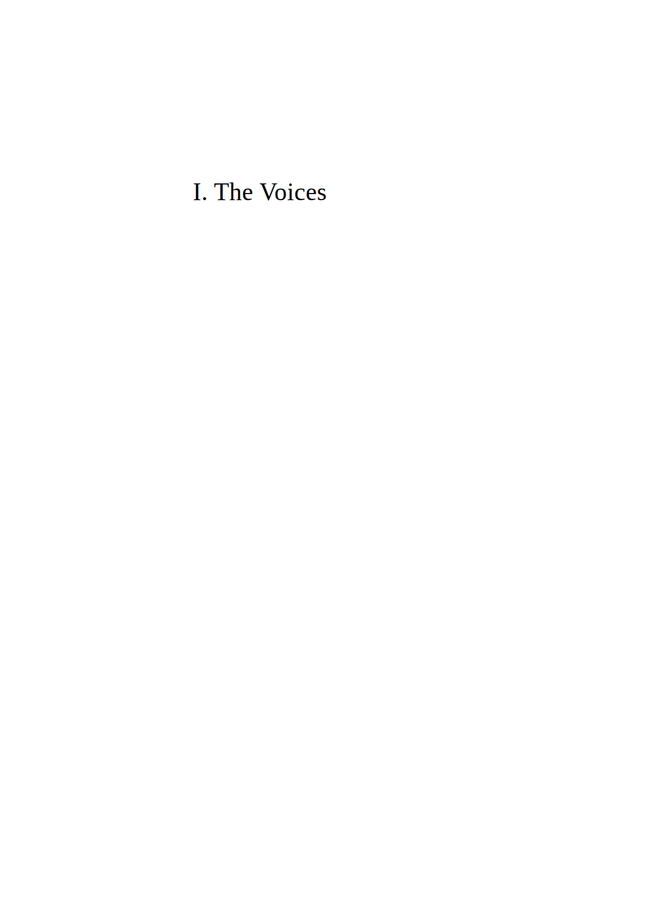I. The Voices